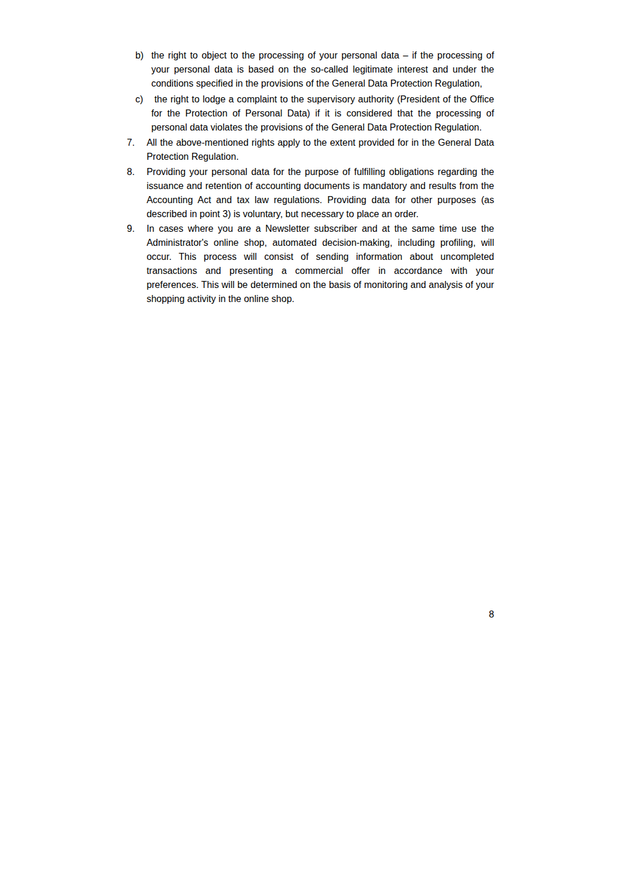b) the right to object to the processing of your personal data – if the processing of your personal data is based on the so-called legitimate interest and under the conditions specified in the provisions of the General Data Protection Regulation,
c) the right to lodge a complaint to the supervisory authority (President of the Office for the Protection of Personal Data) if it is considered that the processing of personal data violates the provisions of the General Data Protection Regulation.
7. All the above-mentioned rights apply to the extent provided for in the General Data Protection Regulation.
8. Providing your personal data for the purpose of fulfilling obligations regarding the issuance and retention of accounting documents is mandatory and results from the Accounting Act and tax law regulations. Providing data for other purposes (as described in point 3) is voluntary, but necessary to place an order.
9. In cases where you are a Newsletter subscriber and at the same time use the Administrator's online shop, automated decision-making, including profiling, will occur. This process will consist of sending information about uncompleted transactions and presenting a commercial offer in accordance with your preferences. This will be determined on the basis of monitoring and analysis of your shopping activity in the online shop.
8